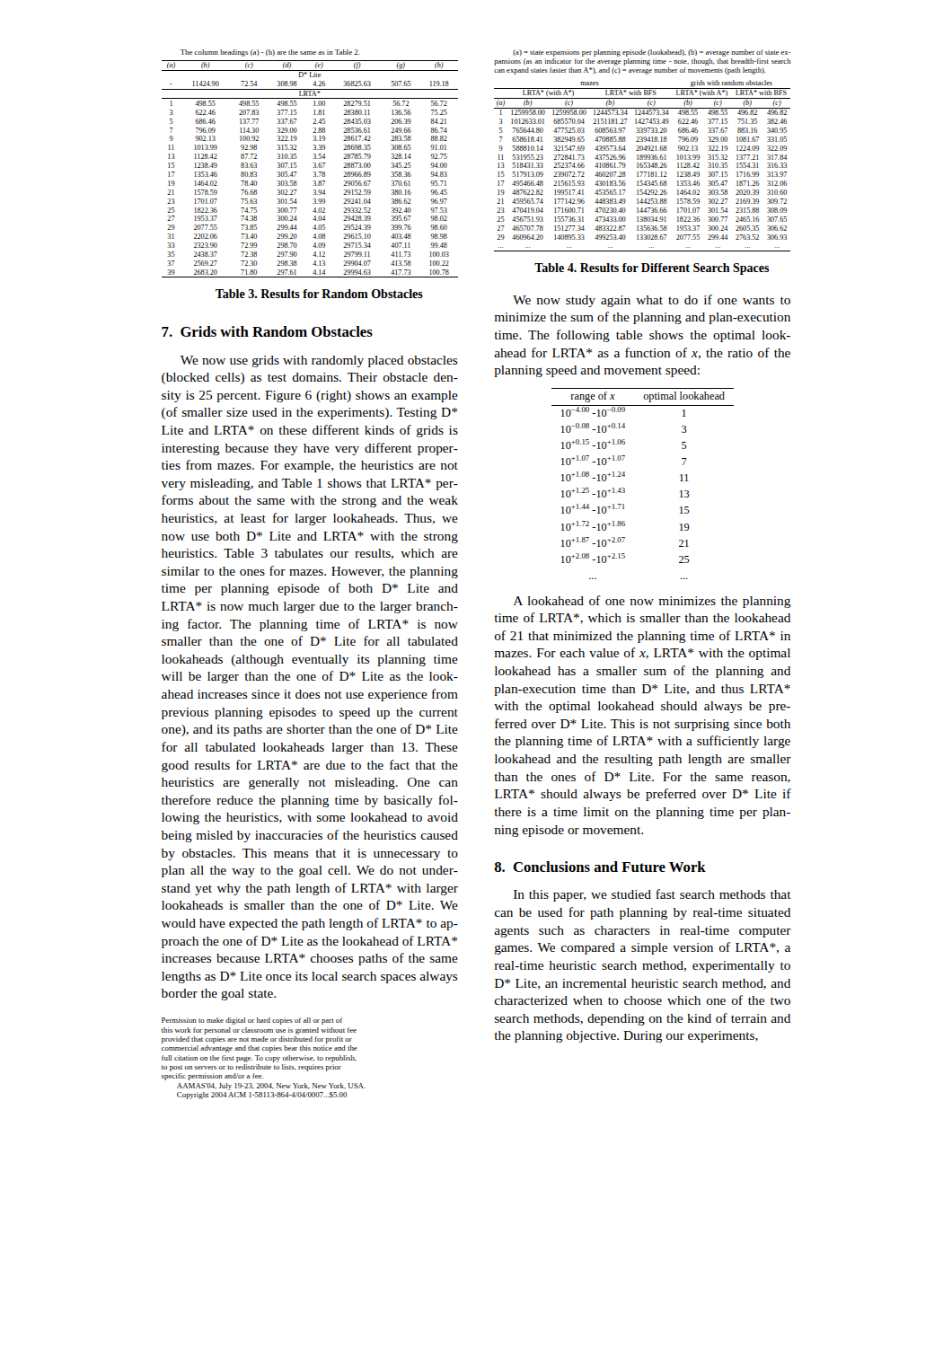The column headings (a) - (h) are the same as in Table 2.
| (a) | (b) | (c) | (d) | (e) | (f) | (g) | (h) |
| D* Lite |
| - | 11424.90 | 72.54 | 308.98 | 4.26 | 36825.63 | 507.65 | 119.18 |
| LRTA* |
| 1 | 498.55 | 498.55 | 498.55 | 1.00 | 28279.51 | 56.72 | 56.72 |
| 3 | 622.46 | 207.83 | 377.15 | 1.81 | 28380.11 | 136.56 | 75.25 |
| 5 | 686.46 | 137.77 | 337.67 | 2.45 | 28435.03 | 206.39 | 84.21 |
| 7 | 796.09 | 114.30 | 329.00 | 2.88 | 28536.61 | 249.66 | 86.74 |
| 9 | 902.13 | 100.92 | 322.19 | 3.19 | 28617.42 | 283.58 | 88.82 |
| 11 | 1013.99 | 92.98 | 315.32 | 3.39 | 28698.35 | 308.65 | 91.01 |
| 13 | 1128.42 | 87.72 | 310.35 | 3.54 | 28785.79 | 328.14 | 92.75 |
| 15 | 1238.49 | 83.63 | 307.15 | 3.67 | 28873.00 | 345.25 | 94.00 |
| 17 | 1353.46 | 80.83 | 305.47 | 3.78 | 28966.89 | 358.36 | 94.83 |
| 19 | 1464.02 | 78.40 | 303.58 | 3.87 | 29056.67 | 370.61 | 95.71 |
| 21 | 1578.59 | 76.68 | 302.27 | 3.94 | 29152.59 | 380.16 | 96.45 |
| 23 | 1701.07 | 75.63 | 301.54 | 3.99 | 29241.04 | 386.62 | 96.97 |
| 25 | 1822.36 | 74.75 | 300.77 | 4.02 | 29332.52 | 392.40 | 97.53 |
| 27 | 1953.37 | 74.38 | 300.24 | 4.04 | 29428.39 | 395.67 | 98.02 |
| 29 | 2077.55 | 73.85 | 299.44 | 4.05 | 29524.39 | 399.76 | 98.60 |
| 31 | 2202.06 | 73.40 | 299.20 | 4.08 | 29615.10 | 403.48 | 98.98 |
| 33 | 2323.90 | 72.99 | 298.70 | 4.09 | 29715.34 | 407.11 | 99.48 |
| 35 | 2438.37 | 72.38 | 297.90 | 4.12 | 29799.11 | 411.73 | 100.03 |
| 37 | 2569.27 | 72.30 | 298.38 | 4.13 | 29904.07 | 413.58 | 100.22 |
| 39 | 2683.20 | 71.80 | 297.61 | 4.14 | 29994.63 | 417.73 | 100.78 |
Table 3. Results for Random Obstacles
7. Grids with Random Obstacles
We now use grids with randomly placed obstacles (blocked cells) as test domains. Their obstacle density is 25 percent. Figure 6 (right) shows an example (of smaller size used in the experiments). Testing D* Lite and LRTA* on these different kinds of grids is interesting because they have very different properties from mazes. For example, the heuristics are not very misleading, and Table 1 shows that LRTA* performs about the same with the strong and the weak heuristics, at least for larger lookaheads. Thus, we now use both D* Lite and LRTA* with the strong heuristics. Table 3 tabulates our results, which are similar to the ones for mazes. However, the planning time per planning episode of both D* Lite and LRTA* is now much larger due to the larger branching factor. The planning time of LRTA* is now smaller than the one of D* Lite for all tabulated lookaheads (although eventually its planning time will be larger than the one of D* Lite as the lookahead increases since it does not use experience from previous planning episodes to speed up the current one), and its paths are shorter than the one of D* Lite for all tabulated lookaheads larger than 13. These good results for LRTA* are due to the fact that the heuristics are generally not misleading. One can therefore reduce the planning time by basically following the heuristics, with some lookahead to avoid being misled by inaccuracies of the heuristics caused by obstacles. This means that it is unnecessary to plan all the way to the goal cell. We do not understand yet why the path length of LRTA* with larger lookaheads is smaller than the one of D* Lite. We would have expected the path length of LRTA* to approach the one of D* Lite as the lookahead of LRTA* increases because LRTA* chooses paths of the same lengths as D* Lite once its local search spaces always border the goal state.
(a) = state expansions per planning episode (lookahead), (b) = average number of state expansions (as an indicator for the average planning time - note, though, that breadth-first search can expand states faster than A*), and (c) = average number of movements (path length).
| | mazes | grids with random obstacles |
| | LRTA* (with A*) | LRTA* with BFS | LRTA* (with A*) | LRTA* with BFS |
| (a) | (b) | (c) | (b) | (c) | (b) | (c) | (b) | (c) |
| 1 | 1259958.00 | 1259958.00 | 1244573.34 | 1244573.34 | 498.55 | 498.55 | 496.82 | 496.82 |
| 3 | 1012633.01 | 685570.04 | 2151181.27 | 1427453.49 | 622.46 | 377.15 | 751.35 | 382.46 |
| 5 | 765644.80 | 477525.03 | 608563.97 | 339733.20 | 686.46 | 337.67 | 883.16 | 340.95 |
| 7 | 658618.41 | 382949.65 | 470885.88 | 239418.18 | 796.09 | 329.00 | 1081.67 | 331.05 |
| 9 | 588810.14 | 321547.69 | 439573.64 | 204921.68 | 902.13 | 322.19 | 1224.09 | 322.09 |
| 11 | 531955.23 | 272841.73 | 437526.96 | 189936.61 | 1013.99 | 315.32 | 1377.21 | 317.84 |
| 13 | 518431.33 | 252374.66 | 410861.79 | 165348.26 | 1128.42 | 310.35 | 1554.31 | 316.33 |
| 15 | 517913.09 | 239072.72 | 460207.28 | 177181.12 | 1238.49 | 307.15 | 1716.99 | 313.97 |
| 17 | 495466.48 | 215615.93 | 430183.56 | 154345.68 | 1353.46 | 305.47 | 1871.26 | 312.06 |
| 19 | 487622.82 | 199517.41 | 453565.17 | 154292.26 | 1464.02 | 303.58 | 2020.39 | 310.60 |
| 21 | 459565.74 | 177142.96 | 448383.49 | 144253.88 | 1578.59 | 302.27 | 2169.39 | 309.72 |
| 23 | 470419.04 | 171600.71 | 470230.40 | 144736.66 | 1701.07 | 301.54 | 2315.88 | 308.09 |
| 25 | 456751.93 | 155736.31 | 473433.00 | 138034.91 | 1822.36 | 300.77 | 2465.16 | 307.65 |
| 27 | 465707.78 | 151277.34 | 483322.87 | 135636.58 | 1953.37 | 300.24 | 2605.35 | 306.62 |
| 29 | 460964.20 | 140895.33 | 499253.40 | 133028.67 | 2077.55 | 299.44 | 2763.52 | 306.93 |
| ... | ... | ... | ... | ... | ... | ... | ... | ... |
Table 4. Results for Different Search Spaces
We now study again what to do if one wants to minimize the sum of the planning and plan-execution time. The following table shows the optimal lookahead for LRTA* as a function of x, the ratio of the planning speed and movement speed:
| range of x | optimal lookahead |
| 10 −4.00 -10 −0.09 | 1 |
| 10 −0.08 -10 +0.14 | 3 |
| 10 +0.15 -10 +1.06 | 5 |
| 10 +1.07 -10 +1.07 | 7 |
| 10 +1.08 -10 +1.24 | 11 |
| 10 +1.25 -10 +1.43 | 13 |
| 10 +1.44 -10 +1.71 | 15 |
| 10 +1.72 -10 +1.86 | 19 |
| 10 +1.87 -10 +2.07 | 21 |
| 10 +2.08 -10 +2.15 | 25 |
| ... | ... |
A lookahead of one now minimizes the planning time of LRTA*, which is smaller than the lookahead of 21 that minimized the planning time of LRTA* in mazes. For each value of x, LRTA* with the optimal lookahead has a smaller sum of the planning and plan-execution time than D* Lite, and thus LRTA* with the optimal lookahead should always be preferred over D* Lite. This is not surprising since both the planning time of LRTA* with a sufficiently large lookahead and the resulting path length are smaller than the ones of D* Lite. For the same reason, LRTA* should always be preferred over D* Lite if there is a time limit on the planning time per planning episode or movement.
8. Conclusions and Future Work
In this paper, we studied fast search methods that can be used for path planning by real-time situated agents such as characters in real-time computer games. We compared a simple version of LRTA*, a real-time heuristic search method, experimentally to D* Lite, an incremental heuristic search method, and characterized when to choose which one of the two search methods, depending on the kind of terrain and the planning objective. During our experiments,
Permission to make digital or hard copies of all or part of
this work for personal or classroom use is granted without fee
provided that copies are not made or distributed for profit or
commercial advantage and that copies bear this notice and the
full citation on the first page. To copy otherwise, to republish,
to post on servers or to redistribute to lists, requires prior
specific permission and/or a fee.
AAMAS'04, July 19-23, 2004, New York, New York, USA.
Copyright 2004 ACM 1-58113-864-4/04/0007...$5.00